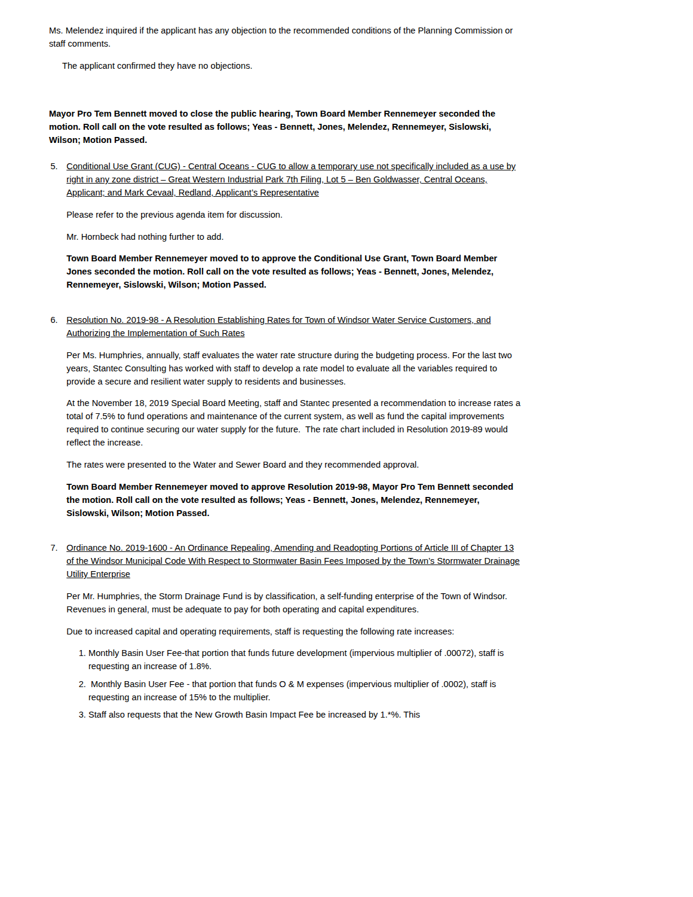Ms. Melendez inquired if the applicant has any objection to the recommended conditions of the Planning Commission or staff comments.
The applicant confirmed they have no objections.
Mayor Pro Tem Bennett moved to close the public hearing, Town Board Member Rennemeyer seconded the motion. Roll call on the vote resulted as follows; Yeas - Bennett, Jones, Melendez, Rennemeyer, Sislowski, Wilson; Motion Passed.
5.
Conditional Use Grant (CUG) - Central Oceans - CUG to allow a temporary use not specifically included as a use by right in any zone district – Great Western Industrial Park 7th Filing, Lot 5 – Ben Goldwasser, Central Oceans, Applicant; and Mark Cevaal, Redland, Applicant’s Representative
Please refer to the previous agenda item for discussion.
Mr. Hornbeck had nothing further to add.
Town Board Member Rennemeyer moved to to approve the Conditional Use Grant, Town Board Member Jones seconded the motion. Roll call on the vote resulted as follows; Yeas - Bennett, Jones, Melendez, Rennemeyer, Sislowski, Wilson; Motion Passed.
6.
Resolution No. 2019-98 - A Resolution Establishing Rates for Town of Windsor Water Service Customers, and Authorizing the Implementation of Such Rates
Per Ms. Humphries, annually, staff evaluates the water rate structure during the budgeting process. For the last two years, Stantec Consulting has worked with staff to develop a rate model to evaluate all the variables required to provide a secure and resilient water supply to residents and businesses.
At the November 18, 2019 Special Board Meeting, staff and Stantec presented a recommendation to increase rates a total of 7.5% to fund operations and maintenance of the current system, as well as fund the capital improvements required to continue securing our water supply for the future. The rate chart included in Resolution 2019-89 would reflect the increase.
The rates were presented to the Water and Sewer Board and they recommended approval.
Town Board Member Rennemeyer moved to approve Resolution 2019-98, Mayor Pro Tem Bennett seconded the motion. Roll call on the vote resulted as follows; Yeas - Bennett, Jones, Melendez, Rennemeyer, Sislowski, Wilson; Motion Passed.
7.
Ordinance No. 2019-1600 - An Ordinance Repealing, Amending and Readopting Portions of Article III of Chapter 13 of the Windsor Municipal Code With Respect to Stormwater Basin Fees Imposed by the Town’s Stormwater Drainage Utility Enterprise
Per Mr. Humphries, the Storm Drainage Fund is by classification, a self-funding enterprise of the Town of Windsor. Revenues in general, must be adequate to pay for both operating and capital expenditures.
Due to increased capital and operating requirements, staff is requesting the following rate increases:
Monthly Basin User Fee-that portion that funds future development (impervious multiplier of .00072), staff is requesting an increase of 1.8%.
Monthly Basin User Fee - that portion that funds O & M expenses (impervious multiplier of .0002), staff is requesting an increase of 15% to the multiplier.
Staff also requests that the New Growth Basin Impact Fee be increased by 1.*%. This